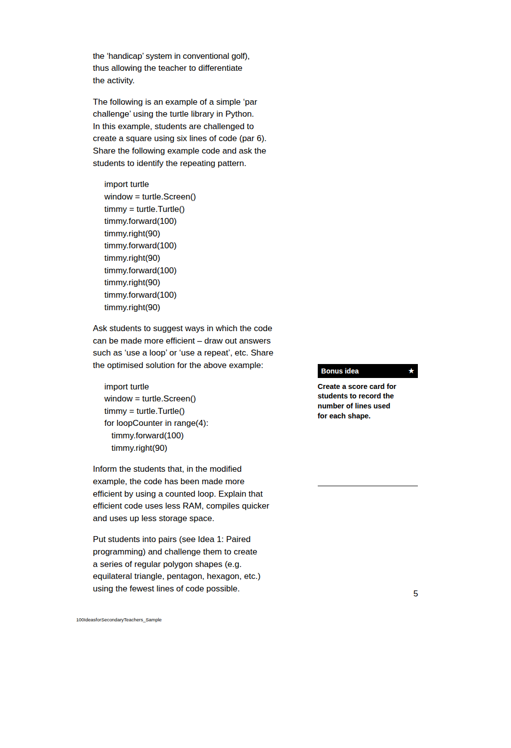the ‘handicap’ system in conventional golf),
thus allowing the teacher to differentiate
the activity.
The following is an example of a simple ‘par
challenge’ using the turtle library in Python.
In this example, students are challenged to
create a square using six lines of code (par 6).
Share the following example code and ask the
students to identify the repeating pattern.
import turtle
window = turtle.Screen()
timmy = turtle.Turtle()
timmy.forward(100)
timmy.right(90)
timmy.forward(100)
timmy.right(90)
timmy.forward(100)
timmy.right(90)
timmy.forward(100)
timmy.right(90)
Ask students to suggest ways in which the code
can be made more efficient – draw out answers
such as ‘use a loop’ or ‘use a repeat’, etc. Share
the optimised solution for the above example:
import turtle
window = turtle.Screen()
timmy = turtle.Turtle()
for loopCounter in range(4):
   timmy.forward(100)
   timmy.right(90)
Inform the students that, in the modified
example, the code has been made more
efficient by using a counted loop. Explain that
efficient code uses less RAM, compiles quicker
and uses up less storage space.
Put students into pairs (see Idea 1: Paired
programming) and challenge them to create
a series of regular polygon shapes (e.g.
equilateral triangle, pentagon, hexagon, etc.)
using the fewest lines of code possible.
Bonus idea ★
Create a score card for
students to record the
number of lines used
for each shape.
5
100IdeasforSecondaryTeachers_Sample